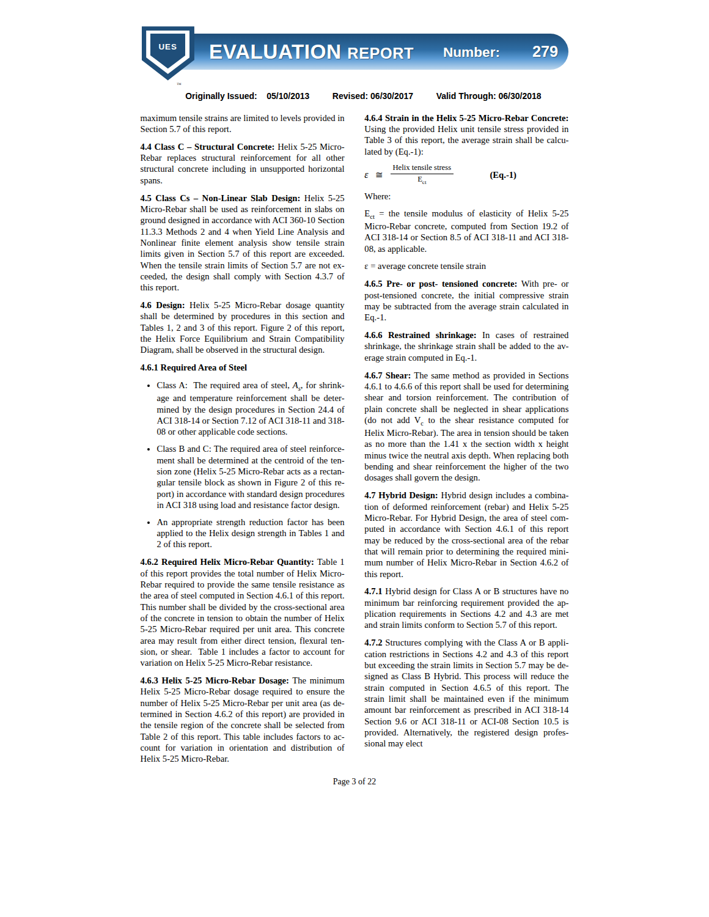EVALUATION REPORT
Number: 279
UES
™
Originally Issued: 05/10/2013 Revised: 06/30/2017 Valid Through: 06/30/2018
maximum tensile strains are limited to levels provided in Section 5.7 of this report.
4.4 Class C – Structural Concrete: Helix 5-25 Micro-Rebar replaces structural reinforcement for all other structural concrete including in unsupported horizontal spans.
4.5 Class Cs – Non-Linear Slab Design: Helix 5-25 Micro-Rebar shall be used as reinforcement in slabs on ground designed in accordance with ACI 360-10 Section 11.3.3 Methods 2 and 4 when Yield Line Analysis and Nonlinear finite element analysis show tensile strain limits given in Section 5.7 of this report are exceeded. When the tensile strain limits of Section 5.7 are not exceeded, the design shall comply with Section 4.3.7 of this report.
4.6 Design: Helix 5-25 Micro-Rebar dosage quantity shall be determined by procedures in this section and Tables 1, 2 and 3 of this report. Figure 2 of this report, the Helix Force Equilibrium and Strain Compatibility Diagram, shall be observed in the structural design.
4.6.1 Required Area of Steel
Class A: The required area of steel, As, for shrinkage and temperature reinforcement shall be determined by the design procedures in Section 24.4 of ACI 318-14 or Section 7.12 of ACI 318-11 and 318-08 or other applicable code sections.
Class B and C: The required area of steel reinforcement shall be determined at the centroid of the tension zone (Helix 5-25 Micro-Rebar acts as a rectangular tensile block as shown in Figure 2 of this report) in accordance with standard design procedures in ACI 318 using load and resistance factor design.
An appropriate strength reduction factor has been applied to the Helix design strength in Tables 1 and 2 of this report.
4.6.2 Required Helix Micro-Rebar Quantity: Table 1 of this report provides the total number of Helix Micro-Rebar required to provide the same tensile resistance as the area of steel computed in Section 4.6.1 of this report. This number shall be divided by the cross-sectional area of the concrete in tension to obtain the number of Helix 5-25 Micro-Rebar required per unit area. This concrete area may result from either direct tension, flexural tension, or shear. Table 1 includes a factor to account for variation on Helix 5-25 Micro-Rebar resistance.
4.6.3 Helix 5-25 Micro-Rebar Dosage: The minimum Helix 5-25 Micro-Rebar dosage required to ensure the number of Helix 5-25 Micro-Rebar per unit area (as determined in Section 4.6.2 of this report) are provided in the tensile region of the concrete shall be selected from Table 2 of this report. This table includes factors to account for variation in orientation and distribution of Helix 5-25 Micro-Rebar.
4.6.4 Strain in the Helix 5-25 Micro-Rebar Concrete: Using the provided Helix unit tensile stress provided in Table 3 of this report, the average strain shall be calculated by (Eq.-1):
ε ≅ Helix tensile stress Ect (Eq.-1)
Where:
Ect = the tensile modulus of elasticity of Helix 5-25 Micro-Rebar concrete, computed from Section 19.2 of ACI 318-14 or Section 8.5 of ACI 318-11 and ACI 318-08, as applicable.
ε = average concrete tensile strain
4.6.5 Pre- or post- tensioned concrete: With pre- or post-tensioned concrete, the initial compressive strain may be subtracted from the average strain calculated in Eq.-1.
4.6.6 Restrained shrinkage: In cases of restrained shrinkage, the shrinkage strain shall be added to the average strain computed in Eq.-1.
4.6.7 Shear: The same method as provided in Sections 4.6.1 to 4.6.6 of this report shall be used for determining shear and torsion reinforcement. The contribution of plain concrete shall be neglected in shear applications (do not add Vc to the shear resistance computed for Helix Micro-Rebar). The area in tension should be taken as no more than the 1.41 x the section width x height minus twice the neutral axis depth. When replacing both bending and shear reinforcement the higher of the two dosages shall govern the design.
4.7 Hybrid Design: Hybrid design includes a combination of deformed reinforcement (rebar) and Helix 5-25 Micro-Rebar. For Hybrid Design, the area of steel computed in accordance with Section 4.6.1 of this report may be reduced by the cross-sectional area of the rebar that will remain prior to determining the required minimum number of Helix Micro-Rebar in Section 4.6.2 of this report.
4.7.1 Hybrid design for Class A or B structures have no minimum bar reinforcing requirement provided the application requirements in Sections 4.2 and 4.3 are met and strain limits conform to Section 5.7 of this report.
4.7.2 Structures complying with the Class A or B application restrictions in Sections 4.2 and 4.3 of this report but exceeding the strain limits in Section 5.7 may be designed as Class B Hybrid. This process will reduce the strain computed in Section 4.6.5 of this report. The strain limit shall be maintained even if the minimum amount bar reinforcement as prescribed in ACI 318-14 Section 9.6 or ACI 318-11 or ACI-08 Section 10.5 is provided. Alternatively, the registered design professional may elect
Page 3 of 22